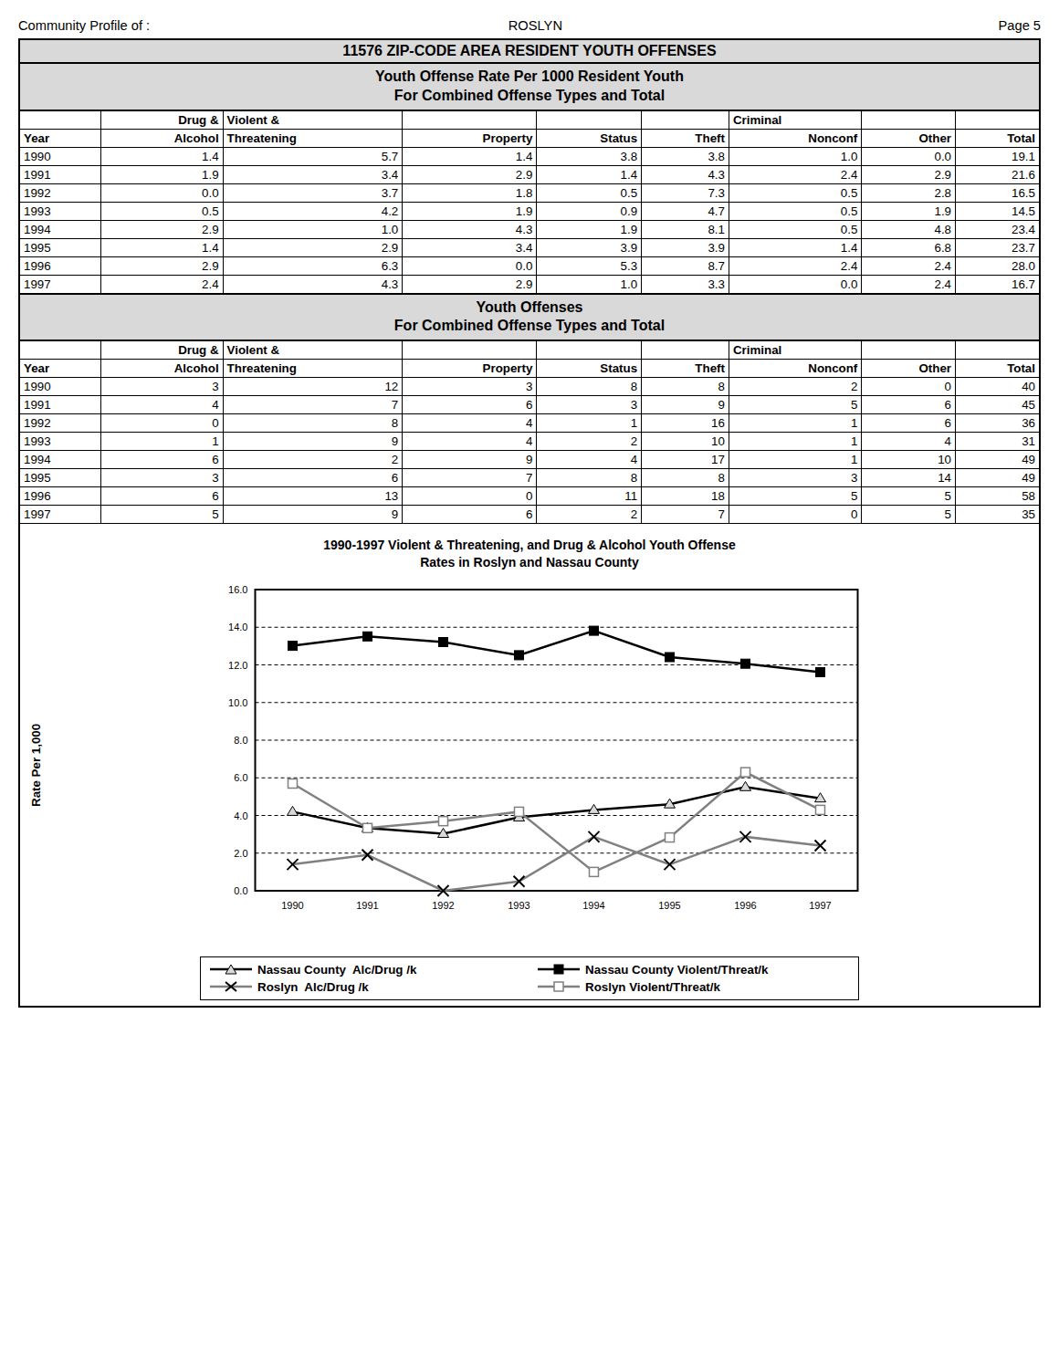Community Profile of :
ROSLYN
Page 5
11576 ZIP-CODE AREA RESIDENT YOUTH OFFENSES
Youth Offense Rate Per 1000 Resident Youth
For Combined Offense Types and Total
| | Drug & | Violent & | | | | Criminal | | |
| --- | --- | --- | --- | --- | --- | --- | --- | --- |
| Year | Alcohol | Threatening | Property | Status | Theft | Nonconf | Other | Total |
| 1990 | 1.4 | 5.7 | 1.4 | 3.8 | 3.8 | 1.0 | 0.0 | 19.1 |
| 1991 | 1.9 | 3.4 | 2.9 | 1.4 | 4.3 | 2.4 | 2.9 | 21.6 |
| 1992 | 0.0 | 3.7 | 1.8 | 0.5 | 7.3 | 0.5 | 2.8 | 16.5 |
| 1993 | 0.5 | 4.2 | 1.9 | 0.9 | 4.7 | 0.5 | 1.9 | 14.5 |
| 1994 | 2.9 | 1.0 | 4.3 | 1.9 | 8.1 | 0.5 | 4.8 | 23.4 |
| 1995 | 1.4 | 2.9 | 3.4 | 3.9 | 3.9 | 1.4 | 6.8 | 23.7 |
| 1996 | 2.9 | 6.3 | 0.0 | 5.3 | 8.7 | 2.4 | 2.4 | 28.0 |
| 1997 | 2.4 | 4.3 | 2.9 | 1.0 | 3.3 | 0.0 | 2.4 | 16.7 |
Youth Offenses
For Combined Offense Types and Total
| | Drug & | Violent & | | | | Criminal | | |
| --- | --- | --- | --- | --- | --- | --- | --- | --- |
| Year | Alcohol | Threatening | Property | Status | Theft | Nonconf | Other | Total |
| 1990 | 3 | 12 | 3 | 8 | 8 | 2 | 0 | 40 |
| 1991 | 4 | 7 | 6 | 3 | 9 | 5 | 6 | 45 |
| 1992 | 0 | 8 | 4 | 1 | 16 | 1 | 6 | 36 |
| 1993 | 1 | 9 | 4 | 2 | 10 | 1 | 4 | 31 |
| 1994 | 6 | 2 | 9 | 4 | 17 | 1 | 10 | 49 |
| 1995 | 3 | 6 | 7 | 8 | 8 | 3 | 14 | 49 |
| 1996 | 6 | 13 | 0 | 11 | 18 | 5 | 5 | 58 |
| 1997 | 5 | 9 | 6 | 2 | 7 | 0 | 5 | 35 |
1990-1997 Violent & Threatening, and Drug & Alcohol Youth Offense
Rates in Roslyn and Nassau County
Rate Per 1,000
0.0 2.0 4.0 6.0 8.0 10.0 12.0 14.0 16.0 1990 1991 1992 1993 1994 1995 1996 1997
Nassau County Alc/Drug /k
Nassau County Violent/Threat/k
Roslyn Alc/Drug /k
Roslyn Violent/Threat/k